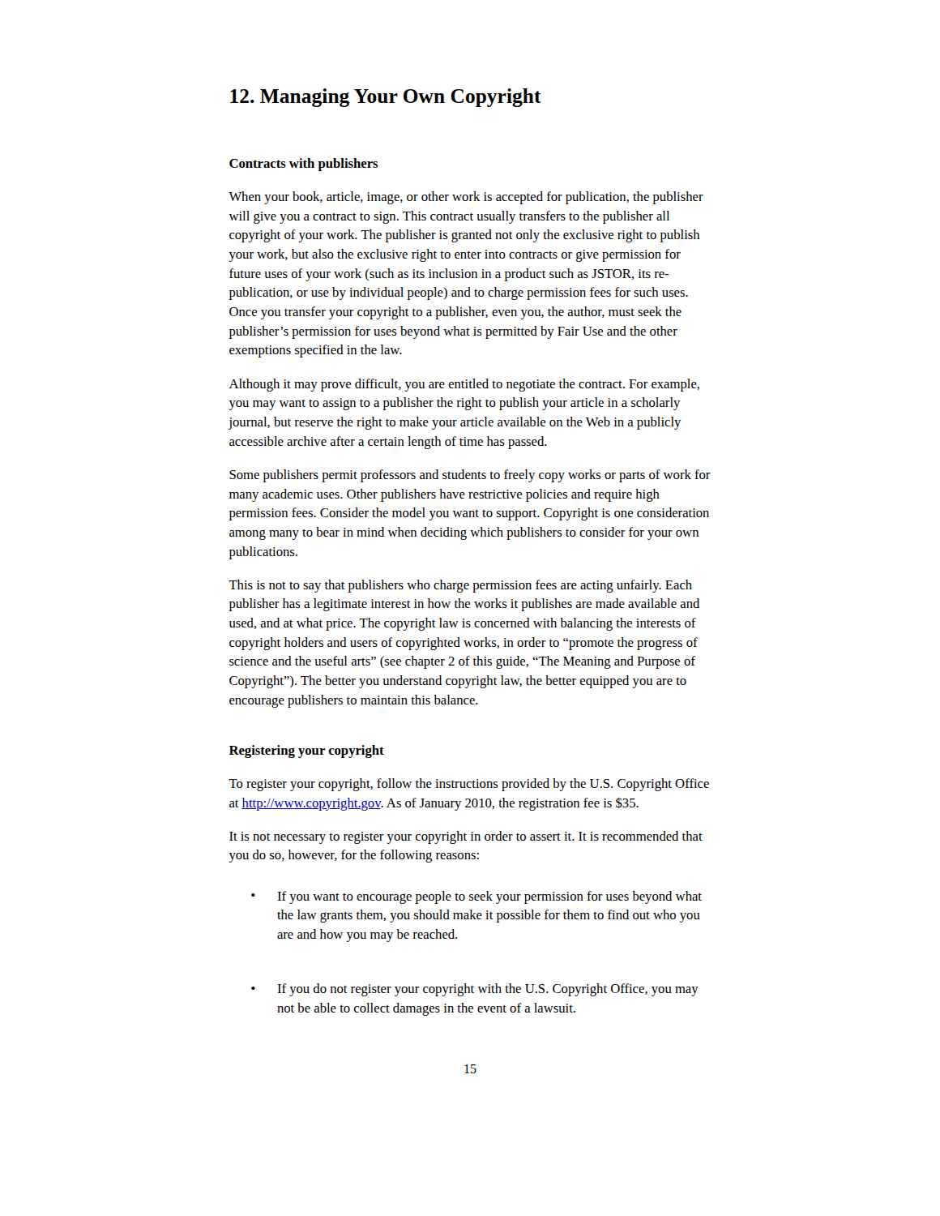12. Managing Your Own Copyright
Contracts with publishers
When your book, article, image, or other work is accepted for publication, the publisher will give you a contract to sign. This contract usually transfers to the publisher all copyright of your work. The publisher is granted not only the exclusive right to publish your work, but also the exclusive right to enter into contracts or give permission for future uses of your work (such as its inclusion in a product such as JSTOR, its re-publication, or use by individual people) and to charge permission fees for such uses. Once you transfer your copyright to a publisher, even you, the author, must seek the publisher’s permission for uses beyond what is permitted by Fair Use and the other exemptions specified in the law.
Although it may prove difficult, you are entitled to negotiate the contract. For example, you may want to assign to a publisher the right to publish your article in a scholarly journal, but reserve the right to make your article available on the Web in a publicly accessible archive after a certain length of time has passed.
Some publishers permit professors and students to freely copy works or parts of work for many academic uses. Other publishers have restrictive policies and require high permission fees. Consider the model you want to support. Copyright is one consideration among many to bear in mind when deciding which publishers to consider for your own publications.
This is not to say that publishers who charge permission fees are acting unfairly. Each publisher has a legitimate interest in how the works it publishes are made available and used, and at what price. The copyright law is concerned with balancing the interests of copyright holders and users of copyrighted works, in order to “promote the progress of science and the useful arts” (see chapter 2 of this guide, “The Meaning and Purpose of Copyright”). The better you understand copyright law, the better equipped you are to encourage publishers to maintain this balance.
Registering your copyright
To register your copyright, follow the instructions provided by the U.S. Copyright Office at http://www.copyright.gov. As of January 2010, the registration fee is $35.
It is not necessary to register your copyright in order to assert it. It is recommended that you do so, however, for the following reasons:
If you want to encourage people to seek your permission for uses beyond what the law grants them, you should make it possible for them to find out who you are and how you may be reached.
If you do not register your copyright with the U.S. Copyright Office, you may not be able to collect damages in the event of a lawsuit.
15